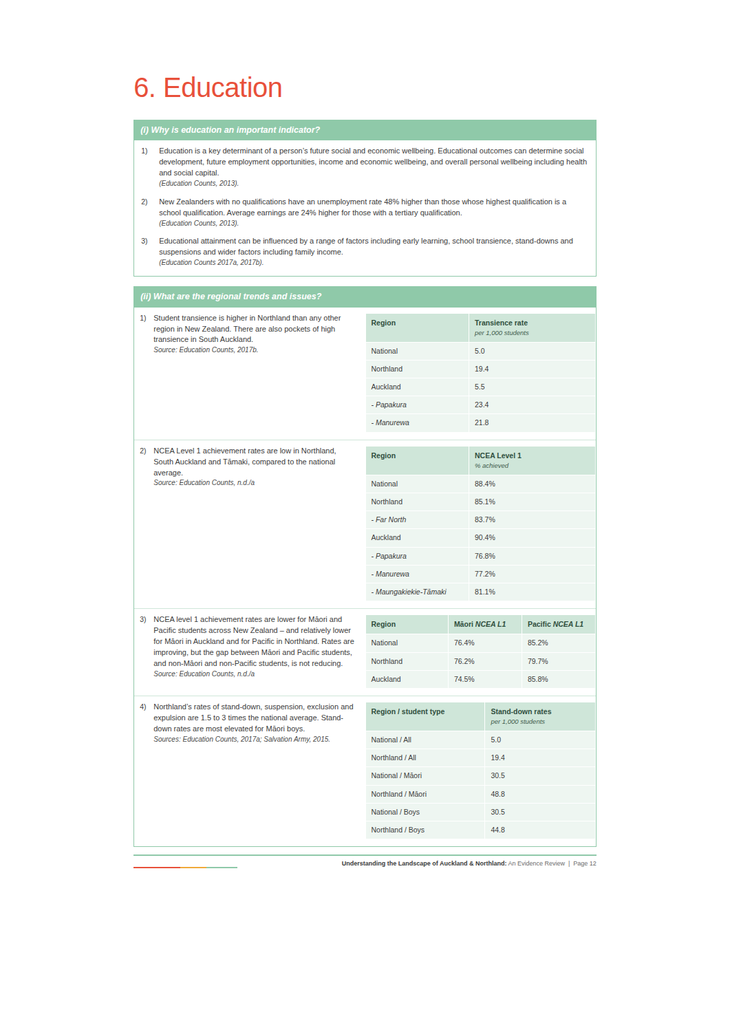6. Education
(i) Why is education an important indicator?
Education is a key determinant of a person’s future social and economic wellbeing. Educational outcomes can determine social development, future employment opportunities, income and economic wellbeing, and overall personal wellbeing including health and social capital.
(Education Counts, 2013).
New Zealanders with no qualifications have an unemployment rate 48% higher than those whose highest qualification is a school qualification. Average earnings are 24% higher for those with a tertiary qualification.
(Education Counts, 2013).
Educational attainment can be influenced by a range of factors including early learning, school transience, stand-downs and suspensions and wider factors including family income.
(Education Counts 2017a, 2017b).
(ii) What are the regional trends and issues?
| 1) | Student transience is higher in Northland than any other region in New Zealand. There are also pockets of high transience in South Auckland. Source: Education Counts, 2017b. | / Region / Transience rate per 1,000 students / / --- / --- / / National / 5.0 / / Northland / 19.4 / / Auckland / 5.5 / / - Papakura / 23.4 / / - Manurewa / 21.8 / |
| 2) | NCEA Level 1 achievement rates are low in Northland, South Auckland and Tāmaki, compared to the national average. Source: Education Counts, n.d./a | / Region / NCEA Level 1 % achieved / / --- / --- / / National / 88.4% / / Northland / 85.1% / / - Far North / 83.7% / / Auckland / 90.4% / / - Papakura / 76.8% / / - Manurewa / 77.2% / / - Maungakiekie-Tāmaki / 81.1% / |
| 3) | NCEA level 1 achievement rates are lower for Māori and Pacific students across New Zealand – and relatively lower for Māori in Auckland and for Pacific in Northland. Rates are improving, but the gap between Māori and Pacific students, and non-Māori and non-Pacific students, is not reducing. Source: Education Counts, n.d./a | / Region / Māori NCEA L1 / Pacific NCEA L1 / / --- / --- / --- / / National / 76.4% / 85.2% / / Northland / 76.2% / 79.7% / / Auckland / 74.5% / 85.8% / |
| 4) | Northland’s rates of stand-down, suspension, exclusion and expulsion are 1.5 to 3 times the national average. Stand-down rates are most elevated for Māori boys. Sources: Education Counts, 2017a; Salvation Army, 2015. | / Region / student type / Stand-down rates per 1,000 students / / --- / --- / / National / All / 5.0 / / Northland / All / 19.4 / / National / Māori / 30.5 / / Northland / Māori / 48.8 / / National / Boys / 30.5 / / Northland / Boys / 44.8 / |
Understanding the Landscape of Auckland & Northland: An Evidence Review | Page 12